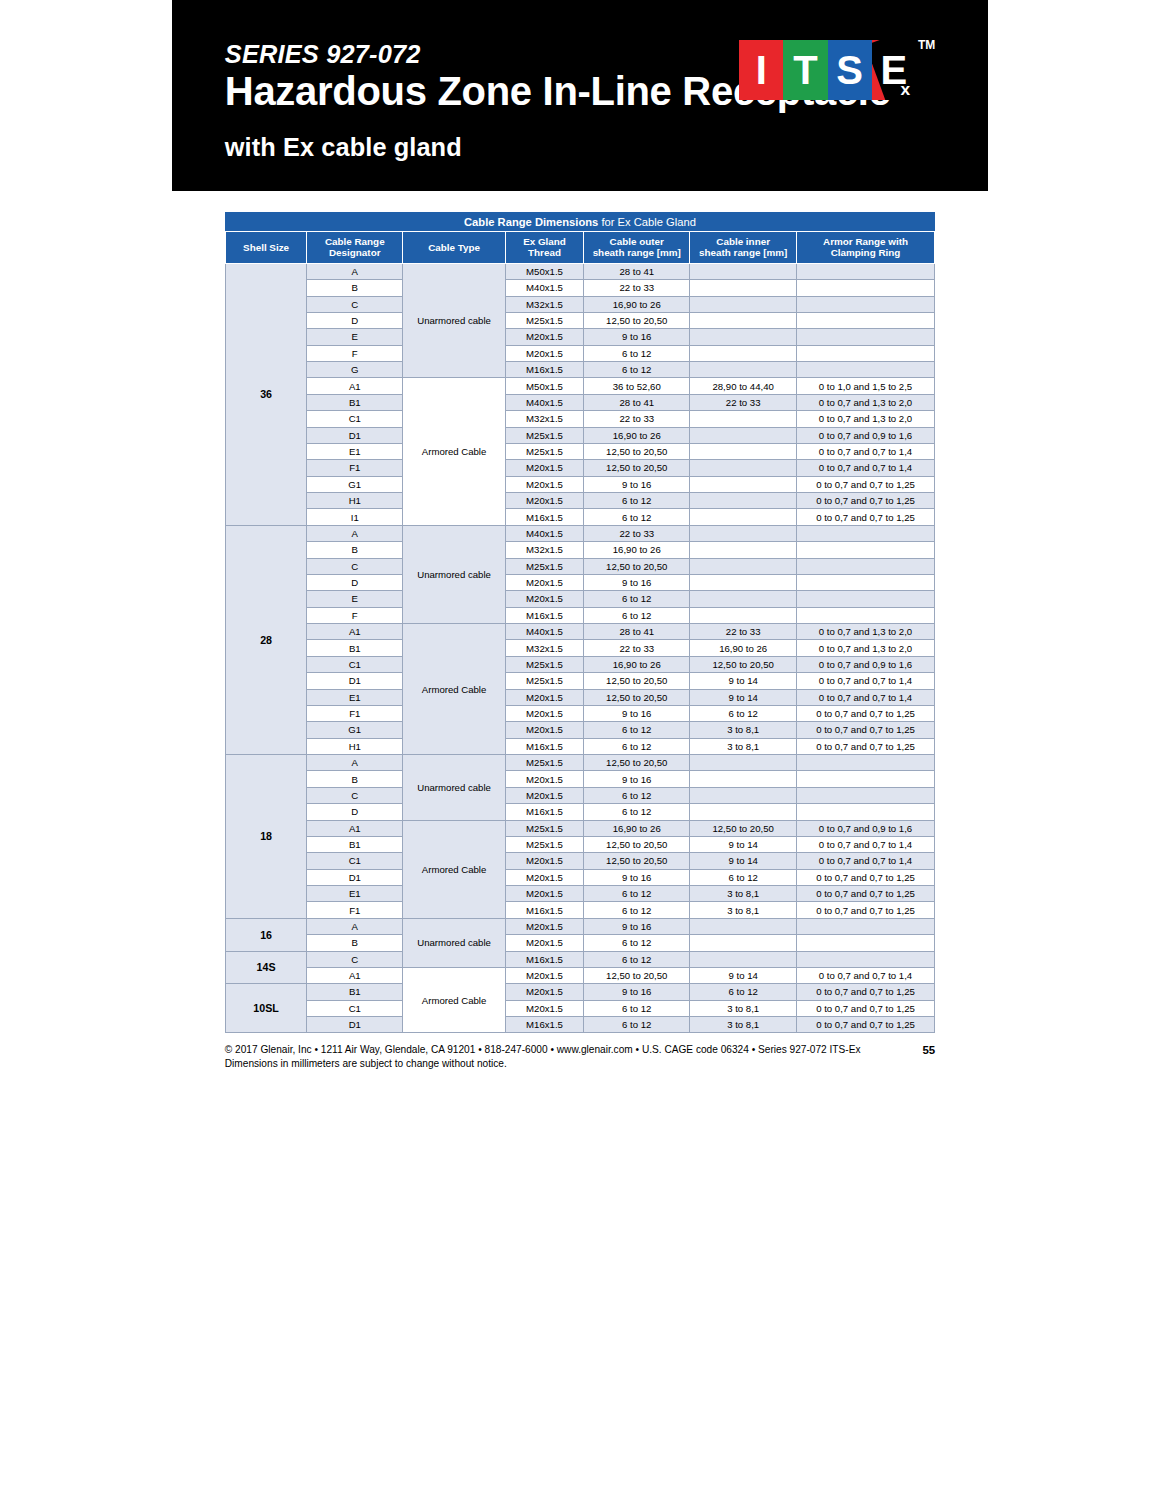I
T
S
Ex
TM
SERIES 927-072
Hazardous Zone In-Line Receptacle
with Ex cable gland
Cable Range Dimensions for Ex Cable Gland
| Shell Size | Cable Range Designator | Cable Type | Ex Gland Thread | Cable outer sheath range [mm] | Cable inner sheath range [mm] | Armor Range with Clamping Ring |
| --- | --- | --- | --- | --- | --- | --- |
| 36 | A | Unarmored cable | M50x1.5 | 28 to 41 | | |
| B | M40x1.5 | 22 to 33 | | |
| C | M32x1.5 | 16,90 to 26 | | |
| D | M25x1.5 | 12,50 to 20,50 | | |
| E | M20x1.5 | 9 to 16 | | |
| F | M20x1.5 | 6 to 12 | | |
| G | M16x1.5 | 6 to 12 | | |
| A1 | Armored Cable | M50x1.5 | 36 to 52,60 | 28,90 to 44,40 | 0 to 1,0 and 1,5 to 2,5 |
| B1 | M40x1.5 | 28 to 41 | 22 to 33 | 0 to 0,7 and 1,3 to 2,0 |
| C1 | M32x1.5 | 22 to 33 | | 0 to 0,7 and 1,3 to 2,0 |
| D1 | M25x1.5 | 16,90 to 26 | | 0 to 0,7 and 0,9 to 1,6 |
| E1 | M25x1.5 | 12,50 to 20,50 | | 0 to 0,7 and 0,7 to 1,4 |
| F1 | M20x1.5 | 12,50 to 20,50 | | 0 to 0,7 and 0,7 to 1,4 |
| G1 | M20x1.5 | 9 to 16 | | 0 to 0,7 and 0,7 to 1,25 |
| H1 | M20x1.5 | 6 to 12 | | 0 to 0,7 and 0,7 to 1,25 |
| I1 | M16x1.5 | 6 to 12 | | 0 to 0,7 and 0,7 to 1,25 |
| 28 | A | Unarmored cable | M40x1.5 | 22 to 33 | | |
| B | M32x1.5 | 16,90 to 26 | | |
| C | M25x1.5 | 12,50 to 20,50 | | |
| D | M20x1.5 | 9 to 16 | | |
| E | M20x1.5 | 6 to 12 | | |
| F | M16x1.5 | 6 to 12 | | |
| A1 | Armored Cable | M40x1.5 | 28 to 41 | 22 to 33 | 0 to 0,7 and 1,3 to 2,0 |
| B1 | M32x1.5 | 22 to 33 | 16,90 to 26 | 0 to 0,7 and 1,3 to 2,0 |
| C1 | M25x1.5 | 16,90 to 26 | 12,50 to 20,50 | 0 to 0,7 and 0,9 to 1,6 |
| D1 | M25x1.5 | 12,50 to 20,50 | 9 to 14 | 0 to 0,7 and 0,7 to 1,4 |
| E1 | M20x1.5 | 12,50 to 20,50 | 9 to 14 | 0 to 0,7 and 0,7 to 1,4 |
| F1 | M20x1.5 | 9 to 16 | 6 to 12 | 0 to 0,7 and 0,7 to 1,25 |
| G1 | M20x1.5 | 6 to 12 | 3 to 8,1 | 0 to 0,7 and 0,7 to 1,25 |
| H1 | M16x1.5 | 6 to 12 | 3 to 8,1 | 0 to 0,7 and 0,7 to 1,25 |
| 18 | A | Unarmored cable | M25x1.5 | 12,50 to 20,50 | | |
| B | M20x1.5 | 9 to 16 | | |
| C | M20x1.5 | 6 to 12 | | |
| D | M16x1.5 | 6 to 12 | | |
| A1 | Armored Cable | M25x1.5 | 16,90 to 26 | 12,50 to 20,50 | 0 to 0,7 and 0,9 to 1,6 |
| B1 | M25x1.5 | 12,50 to 20,50 | 9 to 14 | 0 to 0,7 and 0,7 to 1,4 |
| C1 | M20x1.5 | 12,50 to 20,50 | 9 to 14 | 0 to 0,7 and 0,7 to 1,4 |
| D1 | M20x1.5 | 9 to 16 | 6 to 12 | 0 to 0,7 and 0,7 to 1,25 |
| E1 | M20x1.5 | 6 to 12 | 3 to 8,1 | 0 to 0,7 and 0,7 to 1,25 |
| F1 | M16x1.5 | 6 to 12 | 3 to 8,1 | 0 to 0,7 and 0,7 to 1,25 |
| 16 | A | Unarmored cable | M20x1.5 | 9 to 16 | | |
| B | M20x1.5 | 6 to 12 | | |
| 14S | C | M16x1.5 | 6 to 12 | | |
| A1 | Armored Cable | M20x1.5 | 12,50 to 20,50 | 9 to 14 | 0 to 0,7 and 0,7 to 1,4 |
| 10SL | B1 | M20x1.5 | 9 to 16 | 6 to 12 | 0 to 0,7 and 0,7 to 1,25 |
| C1 | M20x1.5 | 6 to 12 | 3 to 8,1 | 0 to 0,7 and 0,7 to 1,25 |
| D1 | M16x1.5 | 6 to 12 | 3 to 8,1 | 0 to 0,7 and 0,7 to 1,25 |
55
© 2017 Glenair, Inc • 1211 Air Way, Glendale, CA 91201 • 818-247-6000 • www.glenair.com • U.S. CAGE code 06324 • Series 927-072 ITS-Ex
Dimensions in millimeters are subject to change without notice.